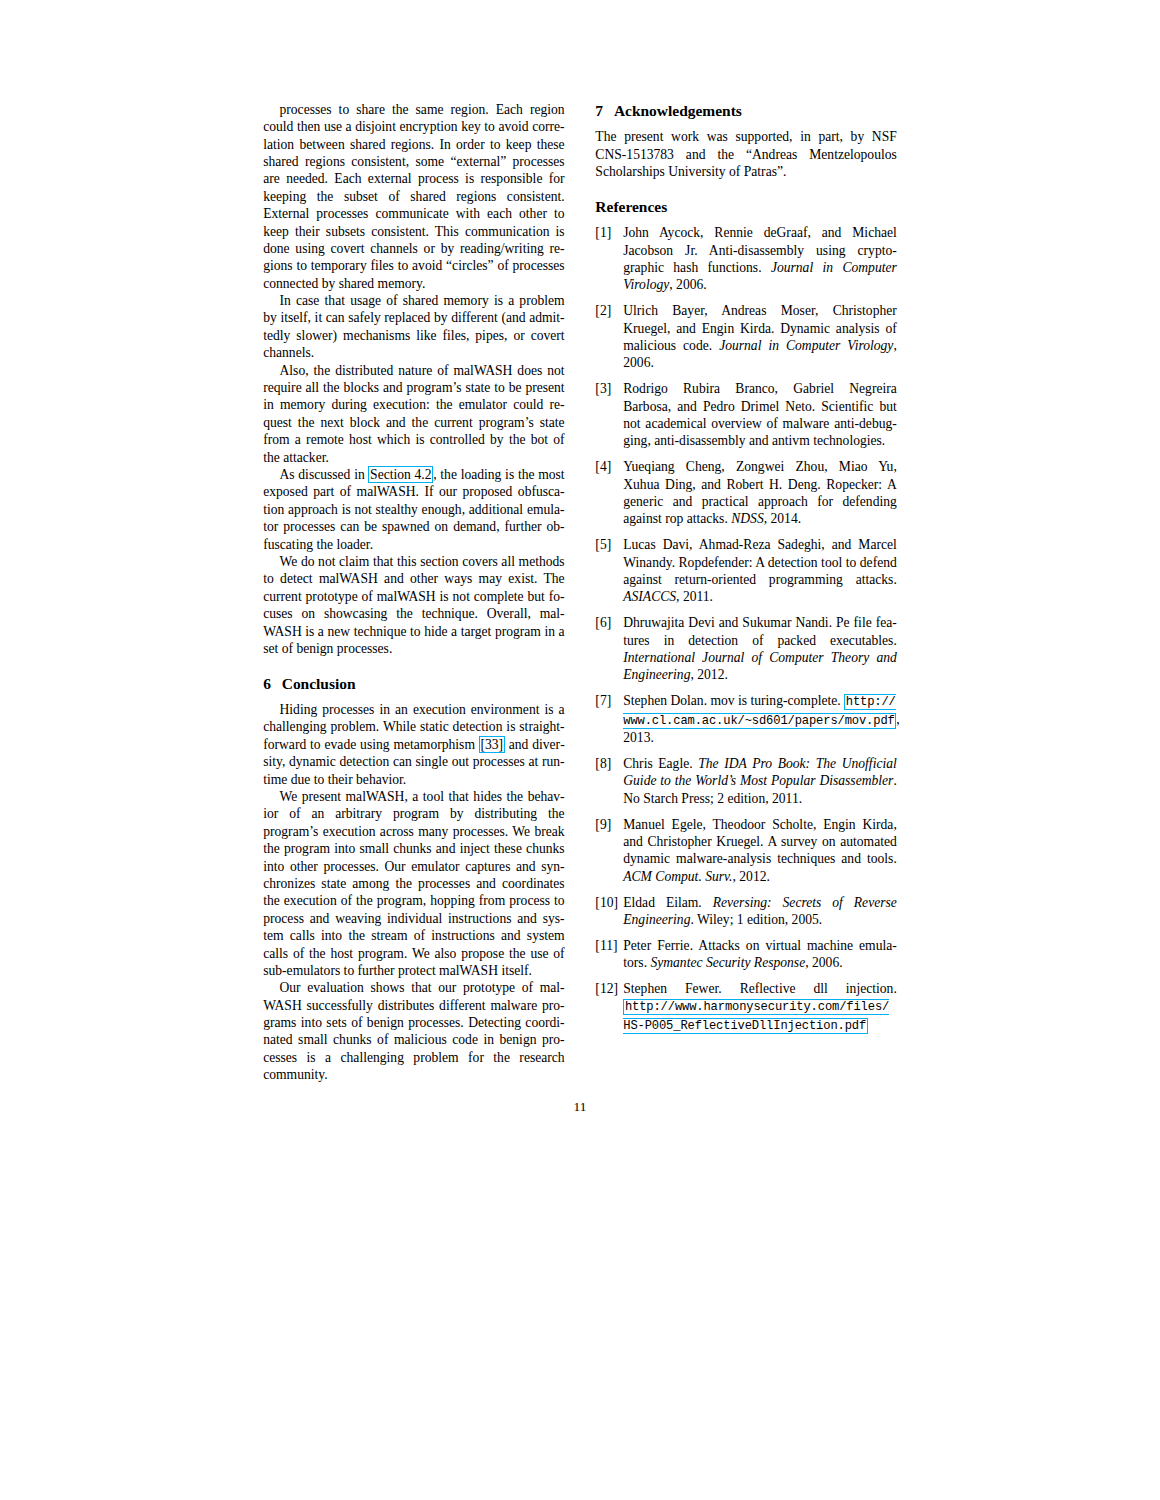processes to share the same region. Each region could then use a disjoint encryption key to avoid correlation between shared regions. In order to keep these shared regions consistent, some “external” processes are needed. Each external process is responsible for keeping the subset of shared regions consistent. External processes communicate with each other to keep their subsets consistent. This communication is done using covert channels or by reading/writing regions to temporary files to avoid “circles” of processes connected by shared memory.
In case that usage of shared memory is a problem by itself, it can safely replaced by different (and admittedly slower) mechanisms like files, pipes, or covert channels.
Also, the distributed nature of malWASH does not require all the blocks and program’s state to be present in memory during execution: the emulator could request the next block and the current program’s state from a remote host which is controlled by the bot of the attacker.
As discussed in Section 4.2, the loading is the most exposed part of malWASH. If our proposed obfuscation approach is not stealthy enough, additional emulator processes can be spawned on demand, further obfuscating the loader.
We do not claim that this section covers all methods to detect malWASH and other ways may exist. The current prototype of malWASH is not complete but focuses on showcasing the technique. Overall, malWASH is a new technique to hide a target program in a set of benign processes.
6 Conclusion
Hiding processes in an execution environment is a challenging problem. While static detection is straightforward to evade using metamorphism [33] and diversity, dynamic detection can single out processes at runtime due to their behavior.
We present malWASH, a tool that hides the behavior of an arbitrary program by distributing the program’s execution across many processes. We break the program into small chunks and inject these chunks into other processes. Our emulator captures and synchronizes state among the processes and coordinates the execution of the program, hopping from process to process and weaving individual instructions and system calls into the stream of instructions and system calls of the host program. We also propose the use of sub-emulators to further protect malWASH itself.
Our evaluation shows that our prototype of malWASH successfully distributes different malware programs into sets of benign processes. Detecting coordinated small chunks of malicious code in benign processes is a challenging problem for the research community.
7 Acknowledgements
The present work was supported, in part, by NSF CNS-1513783 and the “Andreas Mentzelopoulos Scholarships University of Patras”.
References
[1] John Aycock, Rennie deGraaf, and Michael Jacobson Jr. Anti-disassembly using cryptographic hash functions. Journal in Computer Virology, 2006.
[2] Ulrich Bayer, Andreas Moser, Christopher Kruegel, and Engin Kirda. Dynamic analysis of malicious code. Journal in Computer Virology, 2006.
[3] Rodrigo Rubira Branco, Gabriel Negreira Barbosa, and Pedro Drimel Neto. Scientific but not academical overview of malware anti-debugging, anti-disassembly and antivm technologies.
[4] Yueqiang Cheng, Zongwei Zhou, Miao Yu, Xuhua Ding, and Robert H. Deng. Ropecker: A generic and practical approach for defending against rop attacks. NDSS, 2014.
[5] Lucas Davi, Ahmad-Reza Sadeghi, and Marcel Winandy. Ropdefender: A detection tool to defend against return-oriented programming attacks. ASIACCS, 2011.
[6] Dhruwajita Devi and Sukumar Nandi. Pe file features in detection of packed executables. International Journal of Computer Theory and Engineering, 2012.
[7] Stephen Dolan. mov is turing-complete. http://
www.cl.cam.ac.uk/~sd601/papers/mov.pdf, 2013.
[8] Chris Eagle. The IDA Pro Book: The Unofficial Guide to the World’s Most Popular Disassembler. No Starch Press; 2 edition, 2011.
[9] Manuel Egele, Theodoor Scholte, Engin Kirda, and Christopher Kruegel. A survey on automated dynamic malware-analysis techniques and tools. ACM Comput. Surv., 2012.
[10] Eldad Eilam. Reversing: Secrets of Reverse Engineering. Wiley; 1 edition, 2005.
[11] Peter Ferrie. Attacks on virtual machine emulators. Symantec Security Response, 2006.
[12] Stephen Fewer. Reflective dll injection. http://www.harmonysecurity.com/files/
HS-P005_ReflectiveDllInjection.pdf
11